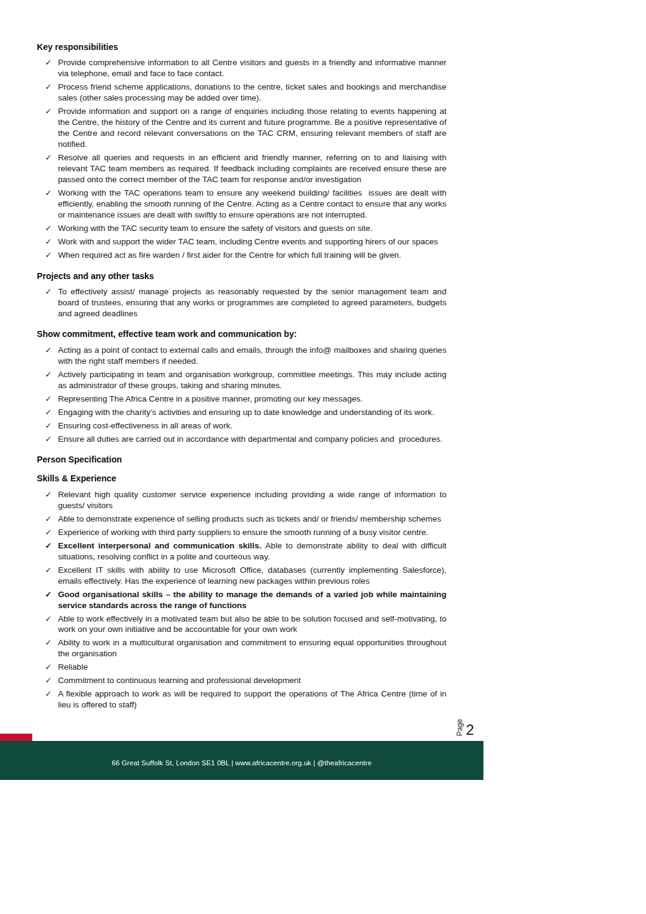Key responsibilities
Provide comprehensive information to all Centre visitors and guests in a friendly and informative manner via telephone, email and face to face contact.
Process friend scheme applications, donations to the centre, ticket sales and bookings and merchandise sales (other sales processing may be added over time).
Provide information and support on a range of enquiries including those relating to events happening at the Centre, the history of the Centre and its current and future programme. Be a positive representative of the Centre and record relevant conversations on the TAC CRM, ensuring relevant members of staff are notified.
Resolve all queries and requests in an efficient and friendly manner, referring on to and liaising with relevant TAC team members as required. If feedback including complaints are received ensure these are passed onto the correct member of the TAC team for response and/or investigation
Working with the TAC operations team to ensure any weekend building/ facilities issues are dealt with efficiently, enabling the smooth running of the Centre. Acting as a Centre contact to ensure that any works or maintenance issues are dealt with swiftly to ensure operations are not interrupted.
Working with the TAC security team to ensure the safety of visitors and guests on site.
Work with and support the wider TAC team, including Centre events and supporting hirers of our spaces
When required act as fire warden / first aider for the Centre for which full training will be given.
Projects and any other tasks
To effectively assist/ manage projects as reasonably requested by the senior management team and board of trustees, ensuring that any works or programmes are completed to agreed parameters, budgets and agreed deadlines
Show commitment, effective team work and communication by:
Acting as a point of contact to external calls and emails, through the info@ mailboxes and sharing queries with the right staff members if needed.
Actively participating in team and organisation workgroup, committee meetings. This may include acting as administrator of these groups, taking and sharing minutes.
Representing The Africa Centre in a positive manner, promoting our key messages.
Engaging with the charity’s activities and ensuring up to date knowledge and understanding of its work.
Ensuring cost-effectiveness in all areas of work.
Ensure all duties are carried out in accordance with departmental and company policies and procedures.
Person Specification
Skills & Experience
Relevant high quality customer service experience including providing a wide range of information to guests/ visitors
Able to demonstrate experience of selling products such as tickets and/ or friends/ membership schemes
Experience of working with third party suppliers to ensure the smooth running of a busy visitor centre.
Excellent interpersonal and communication skills. Able to demonstrate ability to deal with difficult situations, resolving conflict in a polite and courteous way.
Excellent IT skills with ability to use Microsoft Office, databases (currently implementing Salesforce), emails effectively. Has the experience of learning new packages within previous roles
Good organisational skills – the ability to manage the demands of a varied job while maintaining service standards across the range of functions
Able to work effectively in a motivated team but also be able to be solution focused and self-motivating, to work on your own initiative and be accountable for your own work
Ability to work in a multicultural organisation and commitment to ensuring equal opportunities throughout the organisation
Reliable
Commitment to continuous learning and professional development
A flexible approach to work as will be required to support the operations of The Africa Centre (time of in lieu is offered to staff)
Page 2
66 Great Suffolk St, London SE1 0BL | www.africacentre.org.uk | @theafricacentre